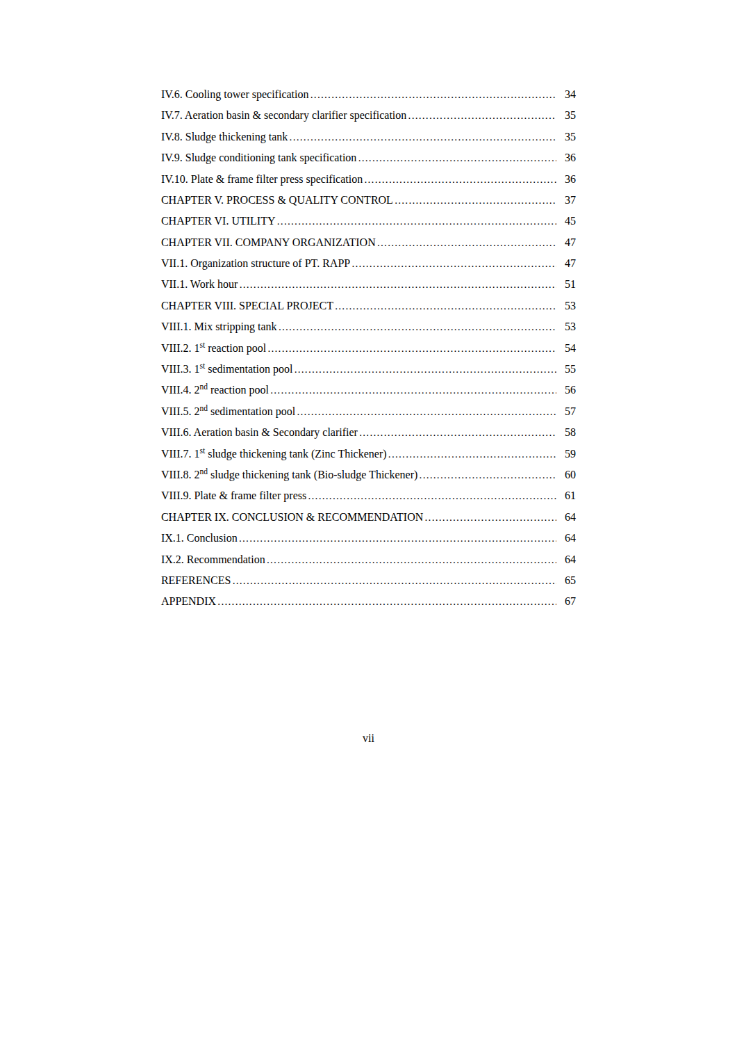IV.6. Cooling tower specification................................................................................. 34
IV.7. Aeration basin & secondary clarifier specification.......................................... 35
IV.8. Sludge thickening tank..................................................................................... 35
IV.9. Sludge conditioning tank specification........................................................... 36
IV.10. Plate & frame filter press specification......................................................... 36
CHAPTER V. PROCESS & QUALITY CONTROL....................................................... 37
CHAPTER VI. UTILITY................................................................................................. 45
CHAPTER VII. COMPANY ORGANIZATION........................................................... 47
VII.1. Organization structure of PT. RAPP.............................................................. 47
VII.1. Work hour....................................................................................................... 51
CHAPTER VIII. SPECIAL PROJECT............................................................................ 53
VIII.1. Mix stripping tank......................................................................................... 53
VIII.2. 1st reaction pool.............................................................................................. 54
VIII.3. 1st sedimentation pool..................................................................................... 55
VIII.4. 2nd reaction pool............................................................................................. 56
VIII.5. 2nd sedimentation pool.................................................................................... 57
VIII.6. Aeration basin & Secondary clarifier............................................................ 58
VIII.7. 1st sludge thickening tank (Zinc Thickener).................................................. 59
VIII.8. 2nd sludge thickening tank (Bio-sludge Thickener)....................................... 60
VIII.9. Plate & frame filter press.............................................................................. 61
CHAPTER IX. CONCLUSION & RECOMMENDATION........................................... 64
IX.1. Conclusion....................................................................................................... 64
IX.2. Recommendation............................................................................................ 64
REFERENCES........................................................................................................... 65
APPENDIX.................................................................................................................. 67
vii